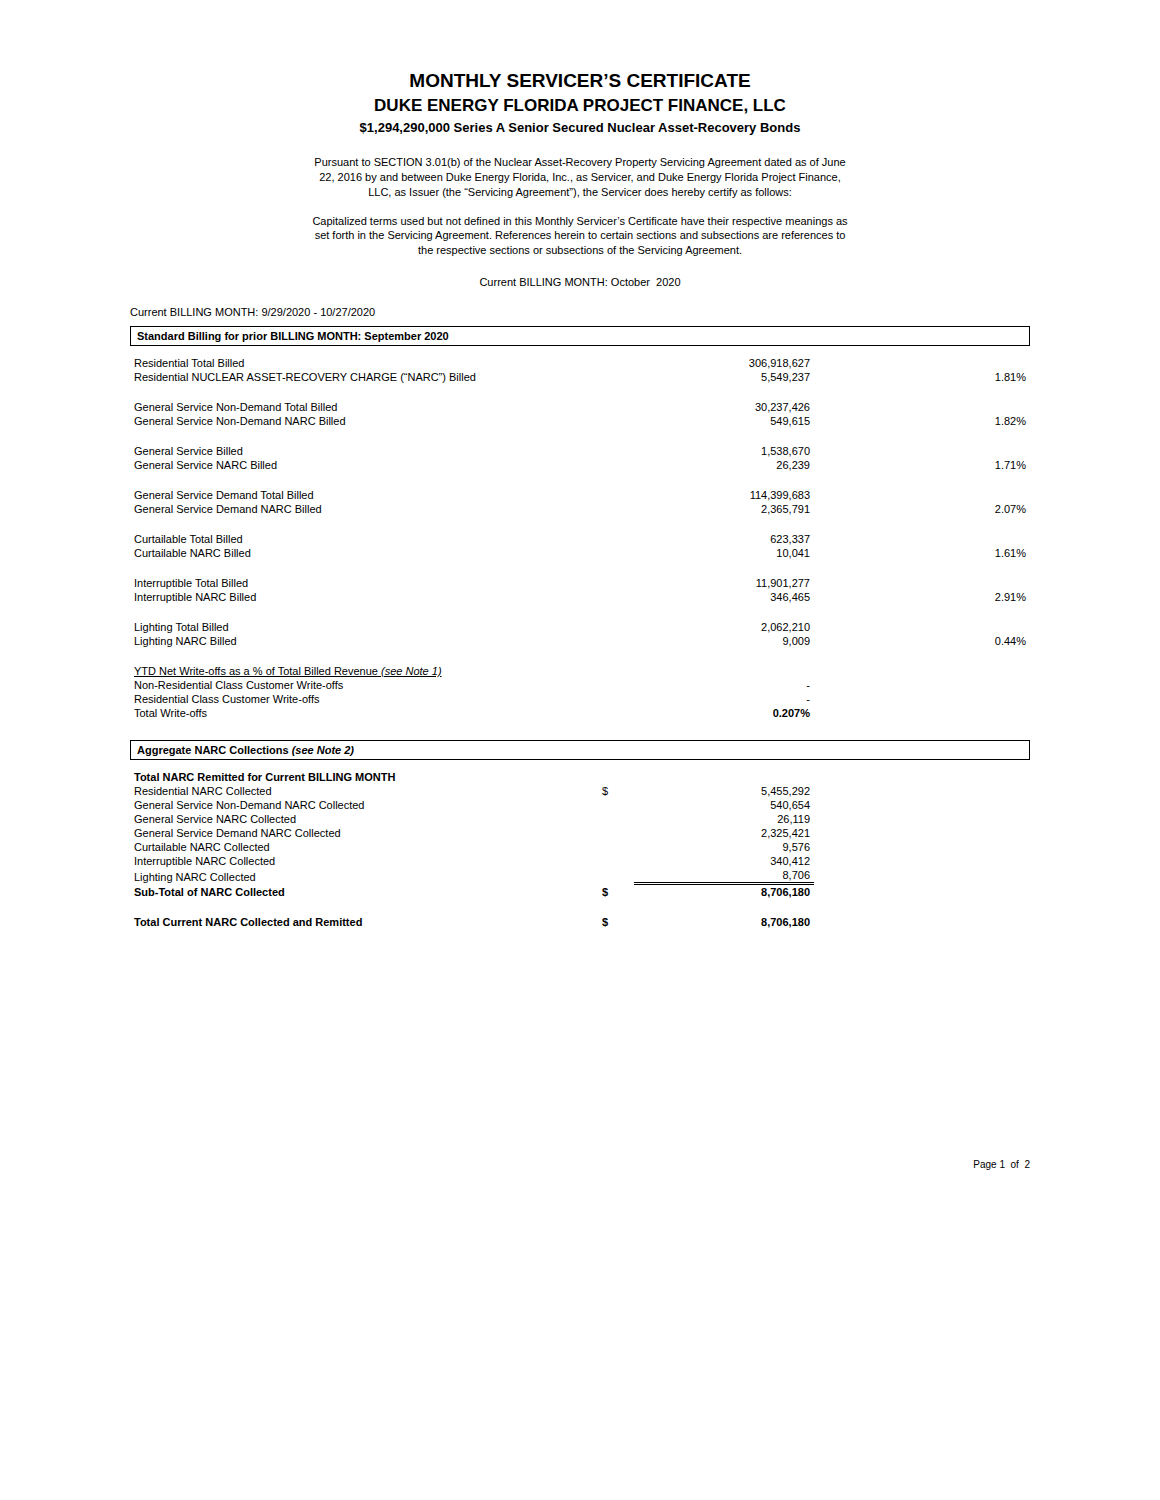MONTHLY SERVICER’S CERTIFICATE
DUKE ENERGY FLORIDA PROJECT FINANCE, LLC
$1,294,290,000 Series A Senior Secured Nuclear Asset-Recovery Bonds
Pursuant to SECTION 3.01(b) of the Nuclear Asset-Recovery Property Servicing Agreement dated as of June 22, 2016 by and between Duke Energy Florida, Inc., as Servicer, and Duke Energy Florida Project Finance, LLC, as Issuer (the “Servicing Agreement”), the Servicer does hereby certify as follows:
Capitalized terms used but not defined in this Monthly Servicer’s Certificate have their respective meanings as set forth in the Servicing Agreement. References herein to certain sections and subsections are references to the respective sections or subsections of the Servicing Agreement.
Current BILLING MONTH: October 2020
Current BILLING MONTH: 9/29/2020 - 10/27/2020
Standard Billing for prior BILLING MONTH: September 2020
| Residential Total Billed | 306,918,627 | |
| Residential NUCLEAR ASSET-RECOVERY CHARGE (“NARC”) Billed | 5,549,237 | 1.81% |
| General Service Non-Demand Total Billed | 30,237,426 | |
| General Service Non-Demand NARC Billed | 549,615 | 1.82% |
| General Service Billed | 1,538,670 | |
| General Service NARC Billed | 26,239 | 1.71% |
| General Service Demand Total Billed | 114,399,683 | |
| General Service Demand NARC Billed | 2,365,791 | 2.07% |
| Curtailable Total Billed | 623,337 | |
| Curtailable NARC Billed | 10,041 | 1.61% |
| Interruptible Total Billed | 11,901,277 | |
| Interruptible NARC Billed | 346,465 | 2.91% |
| Lighting Total Billed | 2,062,210 | |
| Lighting NARC Billed | 9,009 | 0.44% |
| YTD Net Write-offs as a % of Total Billed Revenue (see Note 1) | | |
| Non-Residential Class Customer Write-offs | - | |
| Residential Class Customer Write-offs | - | |
| Total Write-offs | 0.207% | |
Aggregate NARC Collections (see Note 2)
| Total NARC Remitted for Current BILLING MONTH | | | |
| Residential NARC Collected | $ | 5,455,292 | |
| General Service Non-Demand NARC Collected | | 540,654 | |
| General Service NARC Collected | | 26,119 | |
| General Service Demand NARC Collected | | 2,325,421 | |
| Curtailable NARC Collected | | 9,576 | |
| Interruptible NARC Collected | | 340,412 | |
| Lighting NARC Collected | | 8,706 | |
| Sub-Total of NARC Collected | $ | 8,706,180 | |
| Total Current NARC Collected and Remitted | $ | 8,706,180 | |
Page 1 of 2